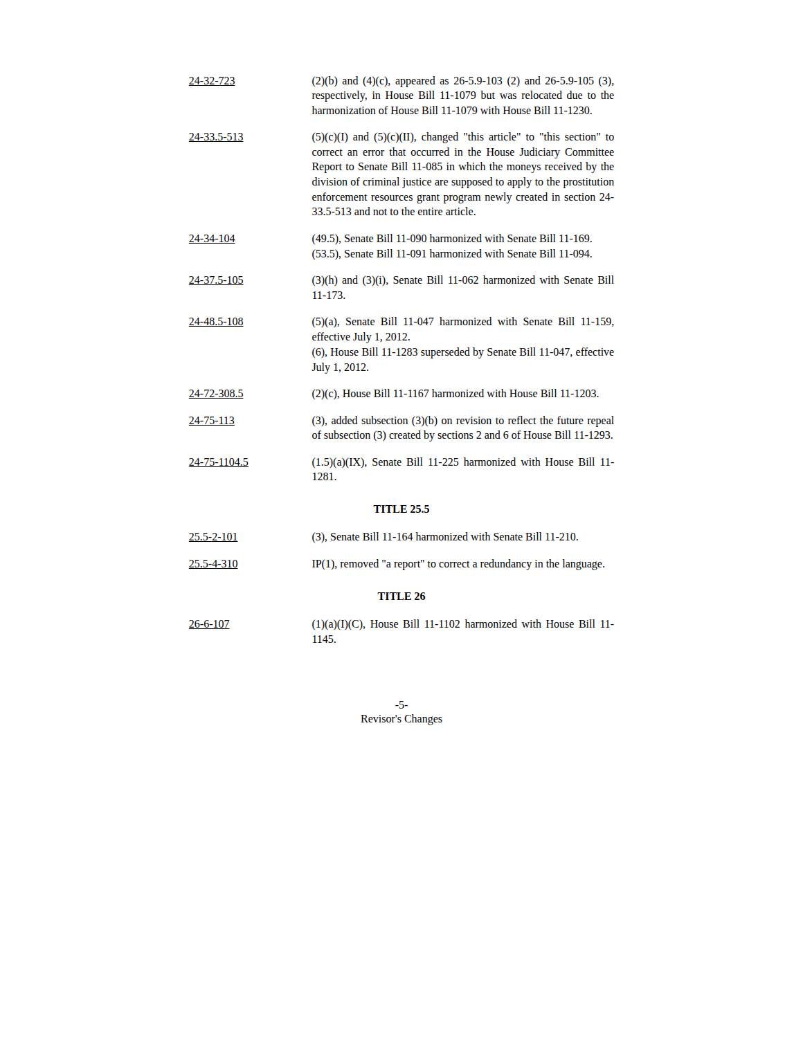| 24-32-723 | (2)(b) and (4)(c), appeared as 26-5.9-103 (2) and 26-5.9-105 (3), respectively, in House Bill 11-1079 but was relocated due to the harmonization of House Bill 11-1079 with House Bill 11-1230. |
| 24-33.5-513 | (5)(c)(I) and (5)(c)(II), changed "this article" to "this section" to correct an error that occurred in the House Judiciary Committee Report to Senate Bill 11-085 in which the moneys received by the division of criminal justice are supposed to apply to the prostitution enforcement resources grant program newly created in section 24-33.5-513 and not to the entire article. |
| 24-34-104 | (49.5), Senate Bill 11-090 harmonized with Senate Bill 11-169. (53.5), Senate Bill 11-091 harmonized with Senate Bill 11-094. |
| 24-37.5-105 | (3)(h) and (3)(i), Senate Bill 11-062 harmonized with Senate Bill 11-173. |
| 24-48.5-108 | (5)(a), Senate Bill 11-047 harmonized with Senate Bill 11-159, effective July 1, 2012. (6), House Bill 11-1283 superseded by Senate Bill 11-047, effective July 1, 2012. |
| 24-72-308.5 | (2)(c), House Bill 11-1167 harmonized with House Bill 11-1203. |
| 24-75-113 | (3), added subsection (3)(b) on revision to reflect the future repeal of subsection (3) created by sections 2 and 6 of House Bill 11-1293. |
| 24-75-1104.5 | (1.5)(a)(IX), Senate Bill 11-225 harmonized with House Bill 11-1281. |
| TITLE 25.5 |
| 25.5-2-101 | (3), Senate Bill 11-164 harmonized with Senate Bill 11-210. |
| 25.5-4-310 | IP(1), removed "a report" to correct a redundancy in the language. |
| TITLE 26 |
| 26-6-107 | (1)(a)(I)(C), House Bill 11-1102 harmonized with House Bill 11-1145. |
-5-
Revisor's Changes